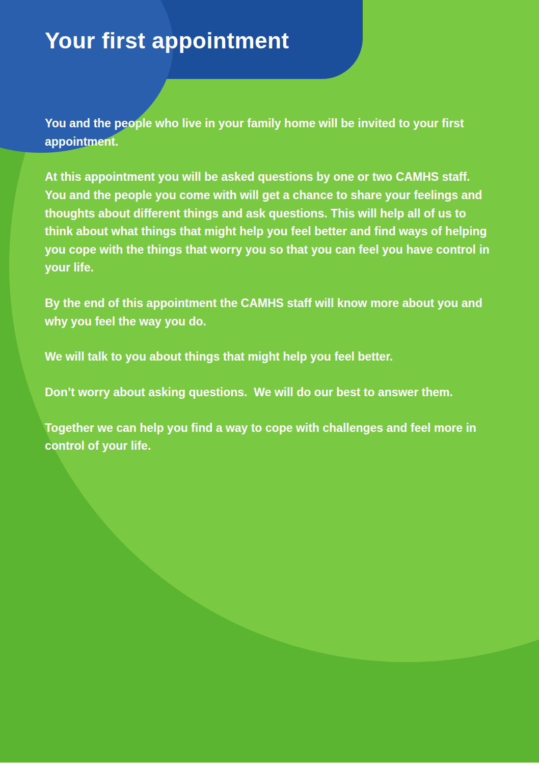Your first appointment
You and the people who live in your family home will be invited to your first appointment.
At this appointment you will be asked questions by one or two CAMHS staff. You and the people you come with will get a chance to share your feelings and thoughts about different things and ask questions. This will help all of us to think about what things that might help you feel better and find ways of helping you cope with the things that worry you so that you can feel you have control in your life.
By the end of this appointment the CAMHS staff will know more about you and why you feel the way you do.
We will talk to you about things that might help you feel better.
Don’t worry about asking questions. We will do our best to answer them.
Together we can help you find a way to cope with challenges and feel more in control of your life.